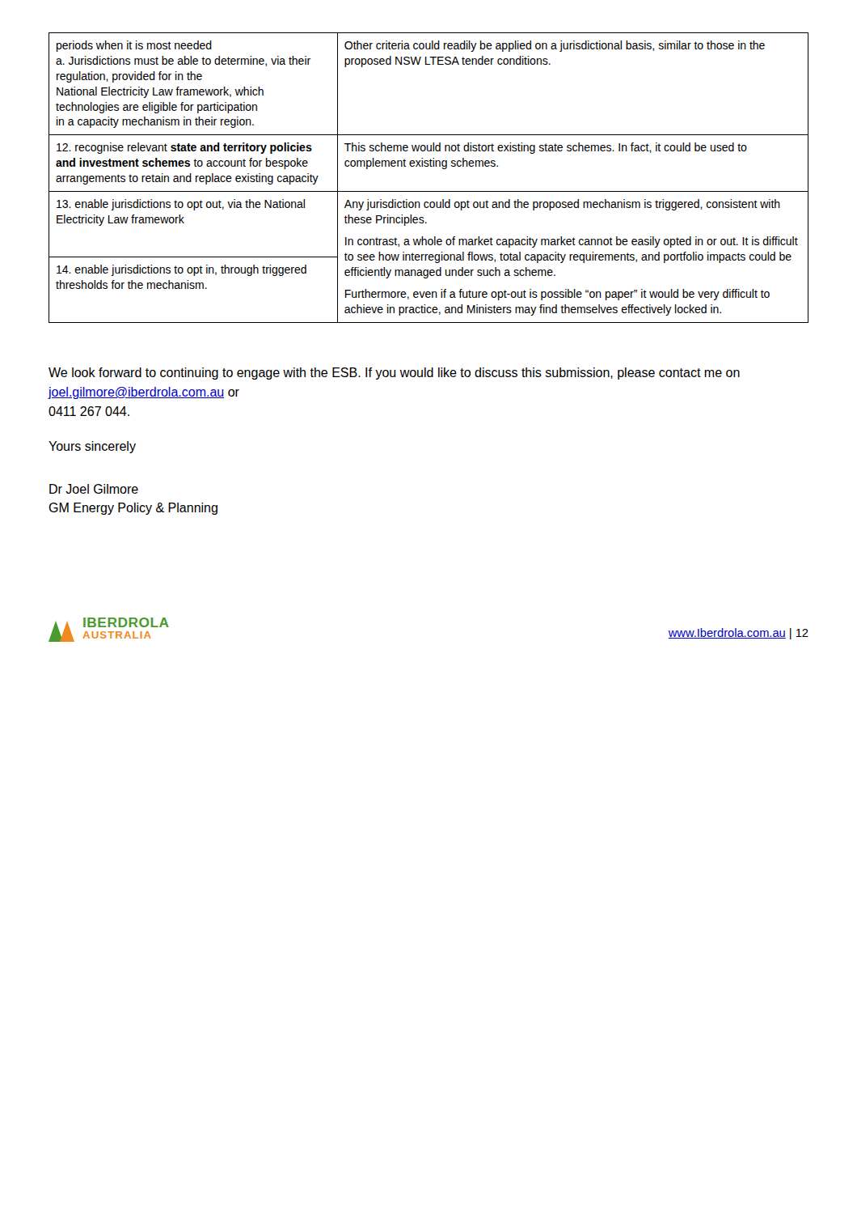| periods when it is most needed a. Jurisdictions must be able to determine, via their regulation, provided for in the National Electricity Law framework, which technologies are eligible for participation in a capacity mechanism in their region. | Other criteria could readily be applied on a jurisdictional basis, similar to those in the proposed NSW LTESA tender conditions. |
| 12. recognise relevant state and territory policies and investment schemes to account for bespoke arrangements to retain and replace existing capacity | This scheme would not distort existing state schemes. In fact, it could be used to complement existing schemes. |
| 13. enable jurisdictions to opt out, via the National Electricity Law framework | Any jurisdiction could opt out and the proposed mechanism is triggered, consistent with these Principles. In contrast, a whole of market capacity market cannot be easily opted in or out. It is difficult to see how interregional flows, total capacity requirements, and portfolio impacts could be efficiently managed under such a scheme. Furthermore, even if a future opt-out is possible “on paper” it would be very difficult to achieve in practice, and Ministers may find themselves effectively locked in. |
| 14. enable jurisdictions to opt in, through triggered thresholds for the mechanism. |
We look forward to continuing to engage with the ESB. If you would like to discuss this submission, please contact me on joel.gilmore@iberdrola.com.au or
0411 267 044.
Yours sincerely
Dr Joel Gilmore
GM Energy Policy & Planning
IBERDROLA
AUSTRALIA
www.Iberdrola.com.au | 12